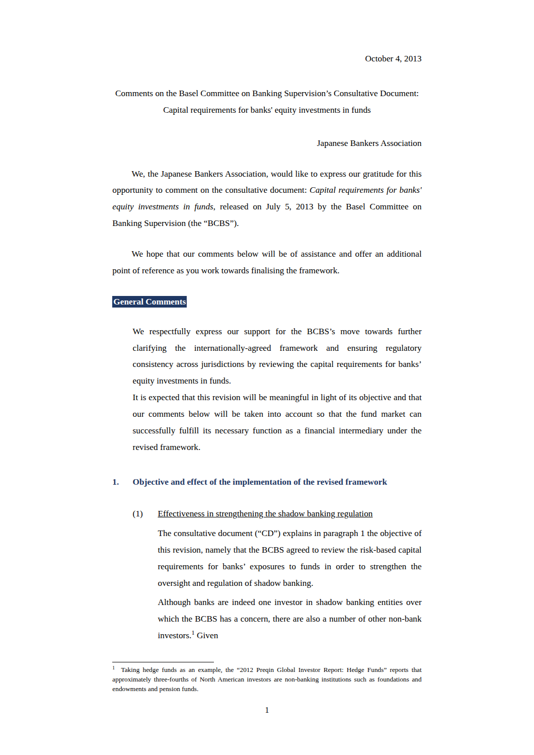October 4, 2013
Comments on the Basel Committee on Banking Supervision’s Consultative Document:
Capital requirements for banks' equity investments in funds
Japanese Bankers Association
We, the Japanese Bankers Association, would like to express our gratitude for this opportunity to comment on the consultative document: Capital requirements for banks' equity investments in funds, released on July 5, 2013 by the Basel Committee on Banking Supervision (the “BCBS”).
We hope that our comments below will be of assistance and offer an additional point of reference as you work towards finalising the framework.
General Comments
We respectfully express our support for the BCBS’s move towards further clarifying the internationally-agreed framework and ensuring regulatory consistency across jurisdictions by reviewing the capital requirements for banks’ equity investments in funds.
It is expected that this revision will be meaningful in light of its objective and that our comments below will be taken into account so that the fund market can successfully fulfill its necessary function as a financial intermediary under the revised framework.
Objective and effect of the implementation of the revised framework
Effectiveness in strengthening the shadow banking regulation
The consultative document (“CD”) explains in paragraph 1 the objective of this revision, namely that the BCBS agreed to review the risk-based capital requirements for banks’ exposures to funds in order to strengthen the oversight and regulation of shadow banking.
Although banks are indeed one investor in shadow banking entities over which the BCBS has a concern, there are also a number of other non-bank investors.1 Given
1 Taking hedge funds as an example, the “2012 Preqin Global Investor Report: Hedge Funds” reports that approximately three-fourths of North American investors are non-banking institutions such as foundations and endowments and pension funds.
1